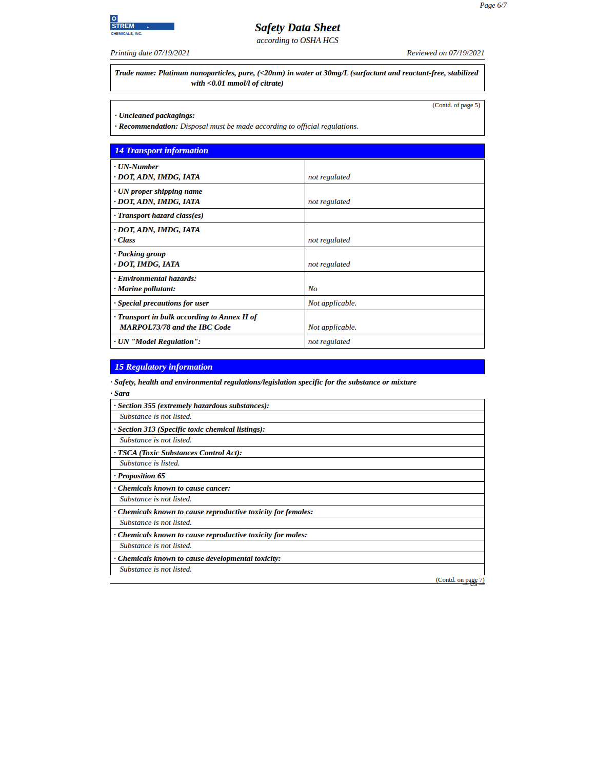Page 6/7
STREM ▸ CHEMICALS, INC.
Safety Data Sheet
according to OSHA HCS
Printing date 07/19/2021 Reviewed on 07/19/2021
Trade name: Platinum nanoparticles, pure, (<20nm) in water at 30mg/L (surfactant and reactant-free, stabilized with <0.01 mmol/l of citrate)
(Contd. of page 5)
· Uncleaned packagings:
· Recommendation: Disposal must be made according to official regulations.
14 Transport information
| · UN-Number · DOT, ADN, IMDG, IATA | not regulated |
| · UN proper shipping name · DOT, ADN, IMDG, IATA | not regulated |
| · Transport hazard class(es) | |
| · DOT, ADN, IMDG, IATA · Class | not regulated |
| · Packing group · DOT, IMDG, IATA | not regulated |
| · Environmental hazards: · Marine pollutant: | No |
| · Special precautions for user | Not applicable. |
| · Transport in bulk according to Annex II of MARPOL73/78 and the IBC Code | Not applicable. |
| · UN "Model Regulation": | not regulated |
15 Regulatory information
· Safety, health and environmental regulations/legislation specific for the substance or mixture
· Sara
· Section 355 (extremely hazardous substances):
Substance is not listed.
· Section 313 (Specific toxic chemical listings):
Substance is not listed.
· TSCA (Toxic Substances Control Act):
Substance is listed.
· Proposition 65
· Chemicals known to cause cancer:
Substance is not listed.
· Chemicals known to cause reproductive toxicity for females:
Substance is not listed.
· Chemicals known to cause reproductive toxicity for males:
Substance is not listed.
· Chemicals known to cause developmental toxicity:
Substance is not listed.
(Contd. on page 7)
— US —